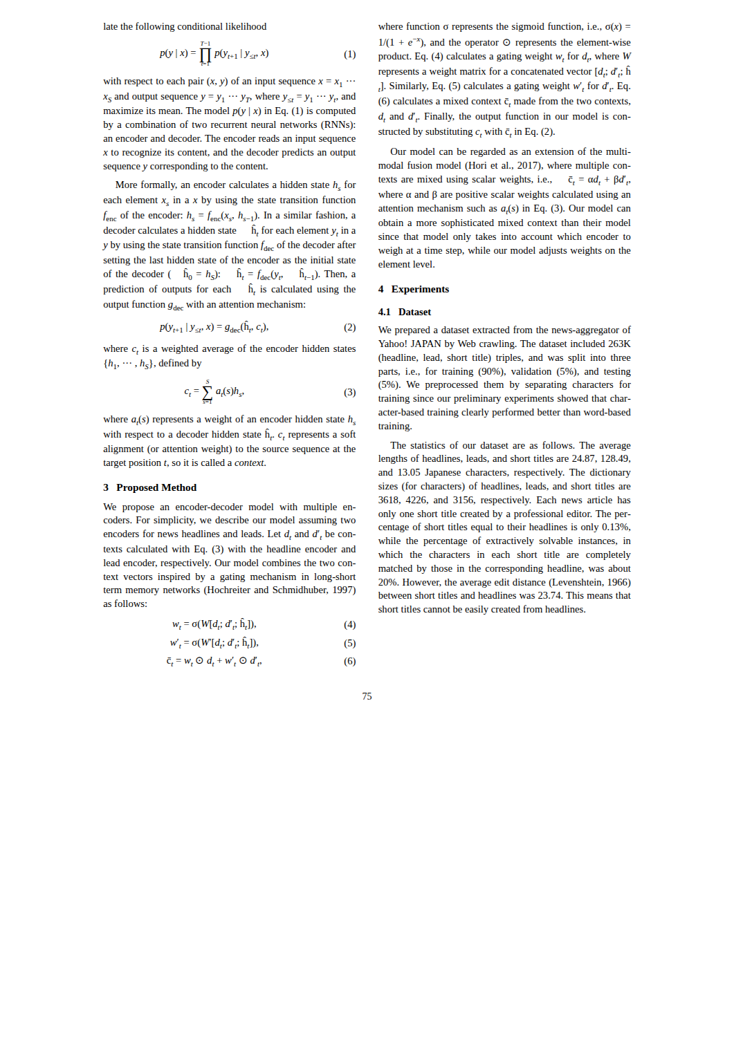late the following conditional likelihood
p(y | x) = T−1∏t=1 p(yt+1 | y≤t, x) (1)
with respect to each pair (x, y) of an input sequence x = x 1 ··· xS and output sequence y = y 1 ··· yT, where y≤t = y 1 ··· yt, and maximize its mean. The model p(y | x) in Eq. (1) is computed by a combination of two recurrent neural networks (RNNs): an encoder and decoder. The encoder reads an input sequence x to recognize its content, and the decoder predicts an output sequence y corresponding to the content.
More formally, an encoder calculates a hidden state hs for each element xs in a x by using the state transition function fenc of the encoder: hs = fenc(xs, hs−1). In a similar fashion, a decoder calculates a hidden state ĥt for each element yt in a y by using the state transition function fdec of the decoder after setting the last hidden state of the encoder as the initial state of the decoder (ĥ 0 = hS): ĥt = fdec(yt, ĥt−1). Then, a prediction of outputs for each ĥt is calculated using the output function gdec with an attention mechanism:
p(yt+1 | y≤t, x) = gdec(ĥt, ct), (2)
where ct is a weighted average of the encoder hidden states {h 1, ··· , hS}, defined by
ct = S∑s=1 at(s)hs, (3)
where at(s) represents a weight of an encoder hidden state hs with respect to a decoder hidden state ĥt. ct represents a soft alignment (or attention weight) to the source sequence at the target position t, so it is called a context.
3 Proposed Method
We propose an encoder-decoder model with multiple encoders. For simplicity, we describe our model assuming two encoders for news headlines and leads. Let dt and d′t be contexts calculated with Eq. (3) with the headline encoder and lead encoder, respectively. Our model combines the two context vectors inspired by a gating mechanism in long-short term memory networks (Hochreiter and Schmidhuber, 1997) as follows:
wt = σ(W[dt; d′t; ĥt]), (4)
w′t = σ(W′[dt; d′t; ĥt]), (5)
c̄t = wt ⊙ dt + w′t ⊙ d′t, (6)
where function σ represents the sigmoid function, i.e., σ(x) = 1/(1 + e−x), and the operator ⊙ represents the element-wise product. Eq. (4) calculates a gating weight wt for dt, where W represents a weight matrix for a concatenated vector [dt; d′t; ĥt]. Similarly, Eq. (5) calculates a gating weight w′t for d′t. Eq. (6) calculates a mixed context c̄t made from the two contexts, dt and d′t. Finally, the output function in our model is constructed by substituting ct with c̄t in Eq. (2).
Our model can be regarded as an extension of the multimodal fusion model (Hori et al., 2017), where multiple contexts are mixed using scalar weights, i.e., c̄t = αdt + βd′t, where α and β are positive scalar weights calculated using an attention mechanism such as at(s) in Eq. (3). Our model can obtain a more sophisticated mixed context than their model since that model only takes into account which encoder to weigh at a time step, while our model adjusts weights on the element level.
4 Experiments
4.1 Dataset
We prepared a dataset extracted from the news-aggregator of Yahoo! JAPAN by Web crawling. The dataset included 263K (headline, lead, short title) triples, and was split into three parts, i.e., for training (90%), validation (5%), and testing (5%). We preprocessed them by separating characters for training since our preliminary experiments showed that character-based training clearly performed better than word-based training.
The statistics of our dataset are as follows. The average lengths of headlines, leads, and short titles are 24.87, 128.49, and 13.05 Japanese characters, respectively. The dictionary sizes (for characters) of headlines, leads, and short titles are 3618, 4226, and 3156, respectively. Each news article has only one short title created by a professional editor. The percentage of short titles equal to their headlines is only 0.13%, while the percentage of extractively solvable instances, in which the characters in each short title are completely matched by those in the corresponding headline, was about 20%. However, the average edit distance (Levenshtein, 1966) between short titles and headlines was 23.74. This means that short titles cannot be easily created from headlines.
75